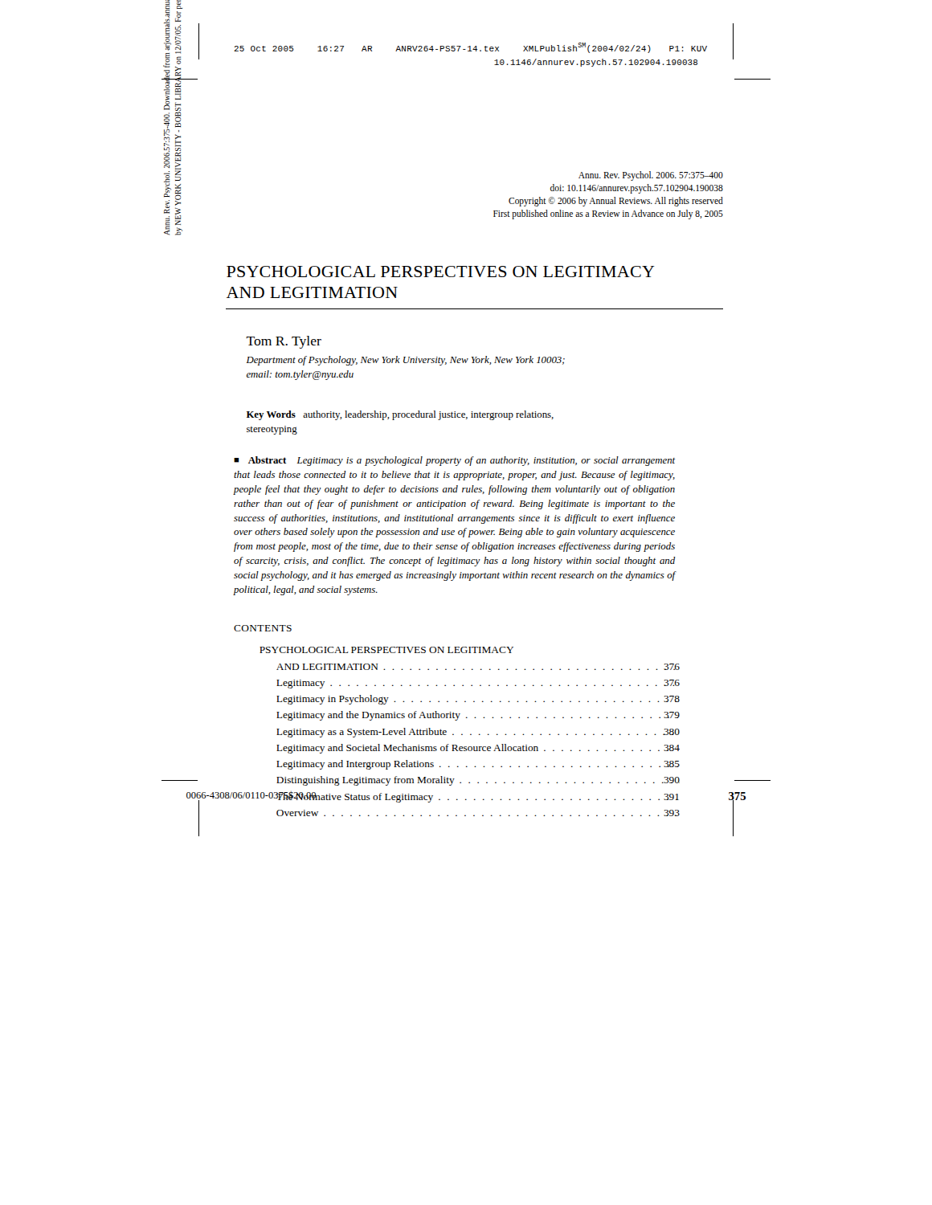25 Oct 2005 16:27 AR ANRV264-PS57-14.tex XMLPublishSM(2004/02/24) P1: KUV
10.1146/annurev.psych.57.102904.190038
Annu. Rev. Psychol. 2006.57:375-400. Downloaded from arjournals.annualreviews.org by NEW YORK UNIVERSITY - BOBST LIBRARY on 12/07/05. For personal use only.
Annu. Rev. Psychol. 2006. 57:375–400
doi: 10.1146/annurev.psych.57.102904.190038
Copyright © 2006 by Annual Reviews. All rights reserved
First published online as a Review in Advance on July 8, 2005
PSYCHOLOGICAL PERSPECTIVES ON LEGITIMACY
AND LEGITIMATION
Tom R. Tyler
Department of Psychology, New York University, New York, New York 10003;
email: tom.tyler@nyu.edu
Key Words authority, leadership, procedural justice, intergroup relations,
stereotyping
■Abstract Legitimacy is a psychological property of an authority, institution, or social arrangement that leads those connected to it to believe that it is appropriate, proper, and just. Because of legitimacy, people feel that they ought to defer to decisions and rules, following them voluntarily out of obligation rather than out of fear of punishment or anticipation of reward. Being legitimate is important to the success of authorities, institutions, and institutional arrangements since it is difficult to exert influence over others based solely upon the possession and use of power. Being able to gain voluntary acquiescence from most people, most of the time, due to their sense of obligation increases effectiveness during periods of scarcity, crisis, and conflict. The concept of legitimacy has a long history within social thought and social psychology, and it has emerged as increasingly important within recent research on the dynamics of political, legal, and social systems.
CONTENTS
PSYCHOLOGICAL PERSPECTIVES ON LEGITIMACY
376 AND LEGITIMATION . . . . . . . . . . . . . . . . . . . . . . . . . . . . . . . . . . . . . . . . . . . . . . . . . . .
376 Legitimacy . . . . . . . . . . . . . . . . . . . . . . . . . . . . . . . . . . . . . . . . . . . . . . . . . . . . . . . . . . . . . . . . . .
378 Legitimacy in Psychology . . . . . . . . . . . . . . . . . . . . . . . . . . . . . . . . . . . . . . . . . . . . . . . . .
379 Legitimacy and the Dynamics of Authority . . . . . . . . . . . . . . . . . . . . . . . . . . . . . . .
380 Legitimacy as a System-Level Attribute . . . . . . . . . . . . . . . . . . . . . . . . . . . . . . . . . .
384 Legitimacy and Societal Mechanisms of Resource Allocation . . . . . . . . . . . . . . .
385 Legitimacy and Intergroup Relations . . . . . . . . . . . . . . . . . . . . . . . . . . . . . . . . . . . . .
390 Distinguishing Legitimacy from Morality . . . . . . . . . . . . . . . . . . . . . . . . . . . . . . . .
391 The Normative Status of Legitimacy . . . . . . . . . . . . . . . . . . . . . . . . . . . . . . . . . . . . .
393 Overview . . . . . . . . . . . . . . . . . . . . . . . . . . . . . . . . . . . . . . . . . . . . . . . . . . . . . . . . . . . . . . . . . . .
0066-4308/06/0110-0375$20.00 375